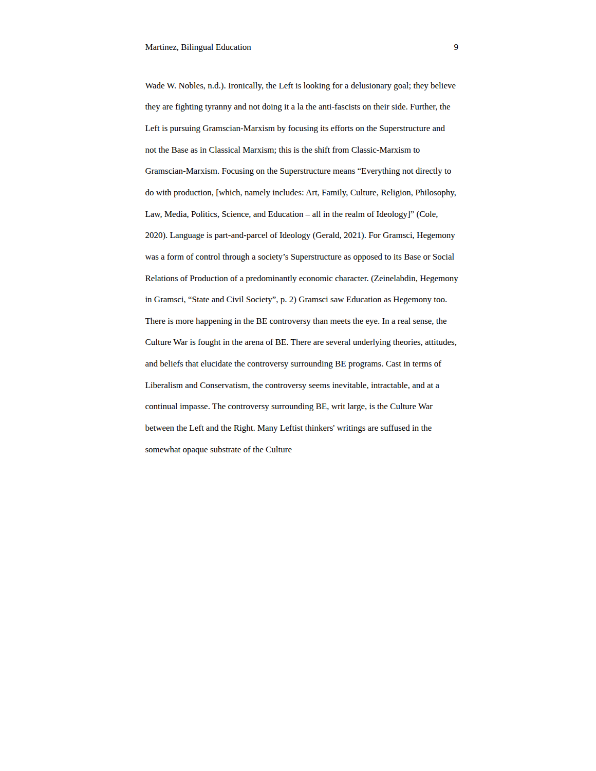Martinez, Bilingual Education 9
Wade W. Nobles, n.d.). Ironically, the Left is looking for a delusionary goal; they believe they are fighting tyranny and not doing it a la the anti-fascists on their side. Further, the Left is pursuing Gramscian-Marxism by focusing its efforts on the Superstructure and not the Base as in Classical Marxism; this is the shift from Classic-Marxism to Gramscian-Marxism. Focusing on the Superstructure means “Everything not directly to do with production, [which, namely includes: Art, Family, Culture, Religion, Philosophy, Law, Media, Politics, Science, and Education – all in the realm of Ideology]” (Cole, 2020). Language is part-and-parcel of Ideology (Gerald, 2021). For Gramsci, Hegemony was a form of control through a society’s Superstructure as opposed to its Base or Social Relations of Production of a predominantly economic character. (Zeinelabdin, Hegemony in Gramsci, “State and Civil Society”, p. 2) Gramsci saw Education as Hegemony too. There is more happening in the BE controversy than meets the eye. In a real sense, the Culture War is fought in the arena of BE. There are several underlying theories, attitudes, and beliefs that elucidate the controversy surrounding BE programs. Cast in terms of Liberalism and Conservatism, the controversy seems inevitable, intractable, and at a continual impasse. The controversy surrounding BE, writ large, is the Culture War between the Left and the Right. Many Leftist thinkers' writings are suffused in the somewhat opaque substrate of the Culture